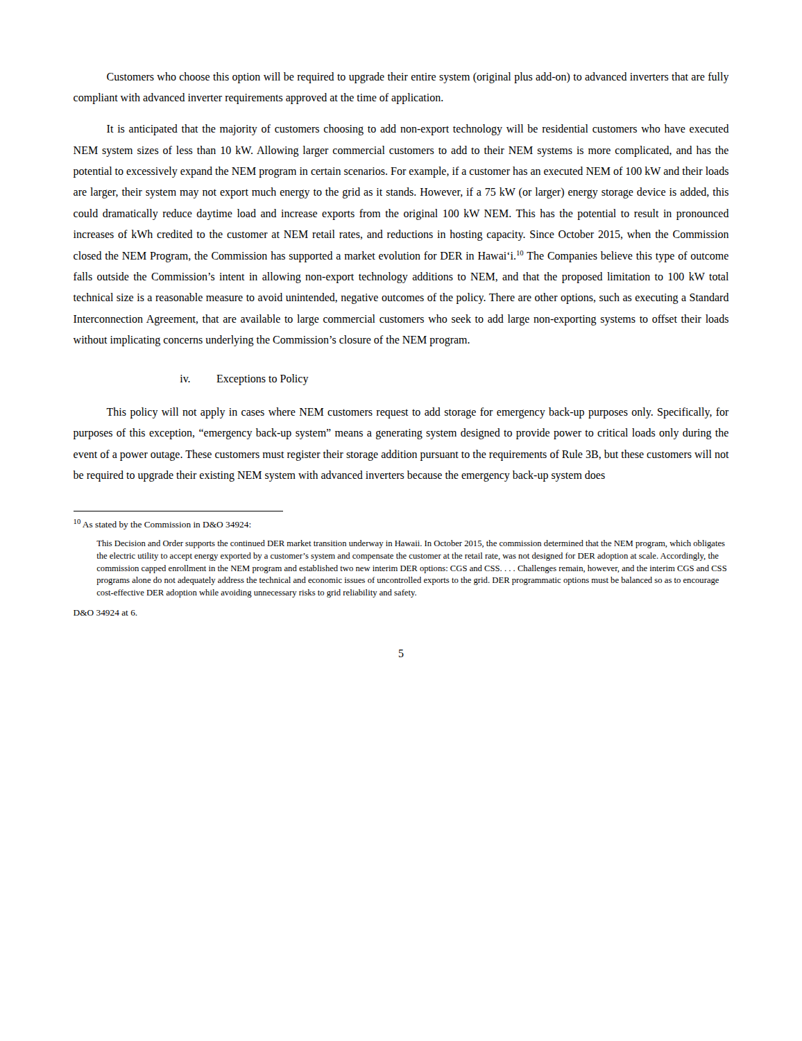Customers who choose this option will be required to upgrade their entire system (original plus add-on) to advanced inverters that are fully compliant with advanced inverter requirements approved at the time of application.
It is anticipated that the majority of customers choosing to add non-export technology will be residential customers who have executed NEM system sizes of less than 10 kW. Allowing larger commercial customers to add to their NEM systems is more complicated, and has the potential to excessively expand the NEM program in certain scenarios. For example, if a customer has an executed NEM of 100 kW and their loads are larger, their system may not export much energy to the grid as it stands. However, if a 75 kW (or larger) energy storage device is added, this could dramatically reduce daytime load and increase exports from the original 100 kW NEM. This has the potential to result in pronounced increases of kWh credited to the customer at NEM retail rates, and reductions in hosting capacity. Since October 2015, when the Commission closed the NEM Program, the Commission has supported a market evolution for DER in Hawaiʻi.10 The Companies believe this type of outcome falls outside the Commission’s intent in allowing non-export technology additions to NEM, and that the proposed limitation to 100 kW total technical size is a reasonable measure to avoid unintended, negative outcomes of the policy. There are other options, such as executing a Standard Interconnection Agreement, that are available to large commercial customers who seek to add large non-exporting systems to offset their loads without implicating concerns underlying the Commission’s closure of the NEM program.
iv. Exceptions to Policy
This policy will not apply in cases where NEM customers request to add storage for emergency back-up purposes only. Specifically, for purposes of this exception, “emergency back-up system” means a generating system designed to provide power to critical loads only during the event of a power outage. These customers must register their storage addition pursuant to the requirements of Rule 3B, but these customers will not be required to upgrade their existing NEM system with advanced inverters because the emergency back-up system does
10 As stated by the Commission in D&O 34924:
This Decision and Order supports the continued DER market transition underway in Hawaii. In October 2015, the commission determined that the NEM program, which obligates the electric utility to accept energy exported by a customer’s system and compensate the customer at the retail rate, was not designed for DER adoption at scale. Accordingly, the commission capped enrollment in the NEM program and established two new interim DER options: CGS and CSS. . . . Challenges remain, however, and the interim CGS and CSS programs alone do not adequately address the technical and economic issues of uncontrolled exports to the grid. DER programmatic options must be balanced so as to encourage cost-effective DER adoption while avoiding unnecessary risks to grid reliability and safety.
D&O 34924 at 6.
5